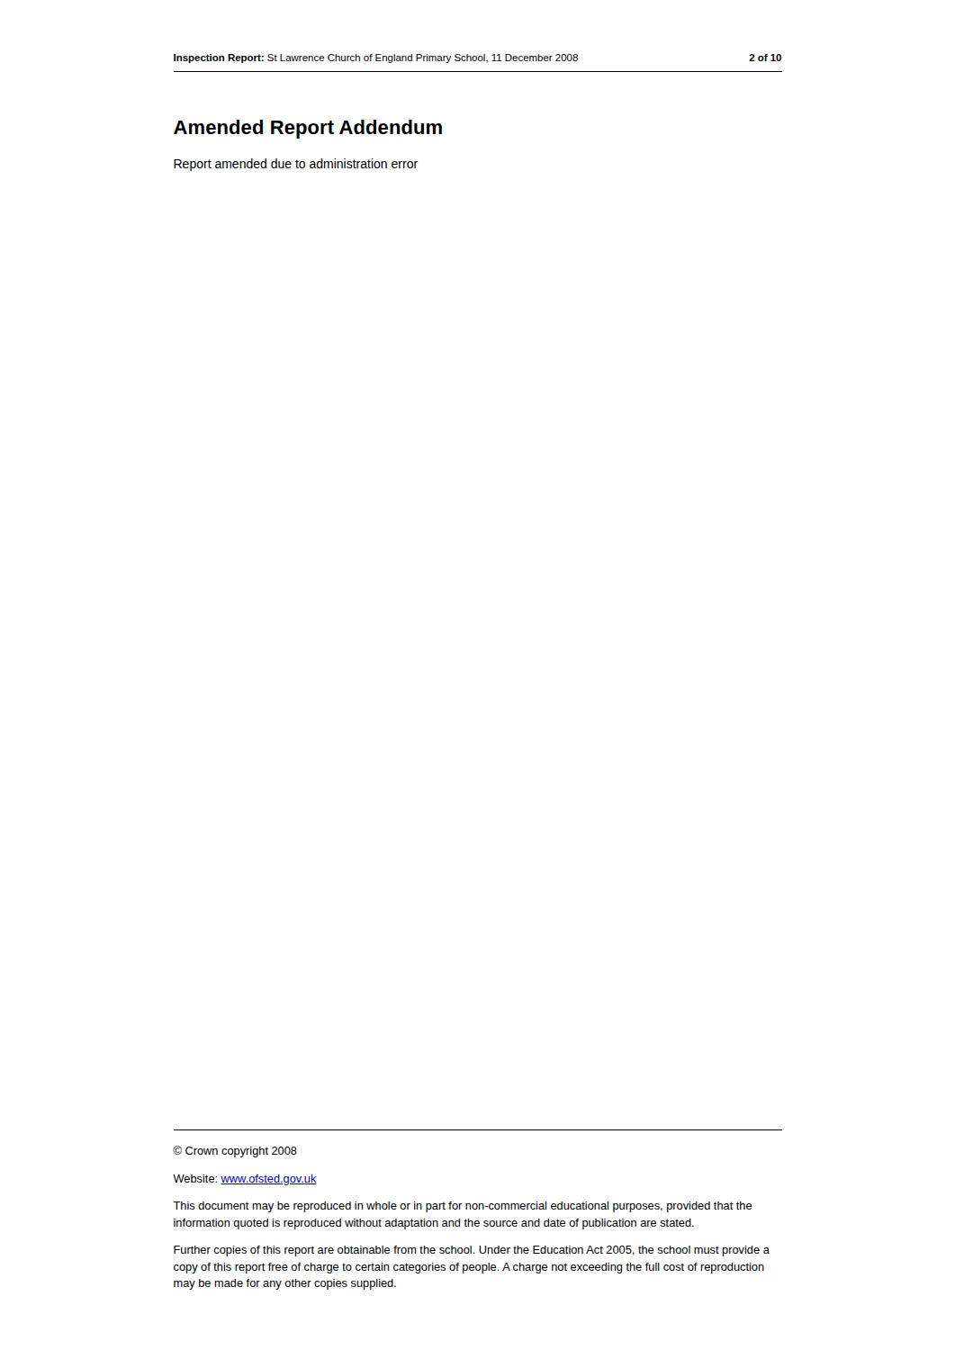Inspection Report: St Lawrence Church of England Primary School, 11 December 2008
2 of 10
Amended Report Addendum
Report amended due to administration error
© Crown copyright 2008
Website: www.ofsted.gov.uk
This document may be reproduced in whole or in part for non-commercial educational purposes, provided that the information quoted is reproduced without adaptation and the source and date of publication are stated.
Further copies of this report are obtainable from the school. Under the Education Act 2005, the school must provide a copy of this report free of charge to certain categories of people. A charge not exceeding the full cost of reproduction may be made for any other copies supplied.